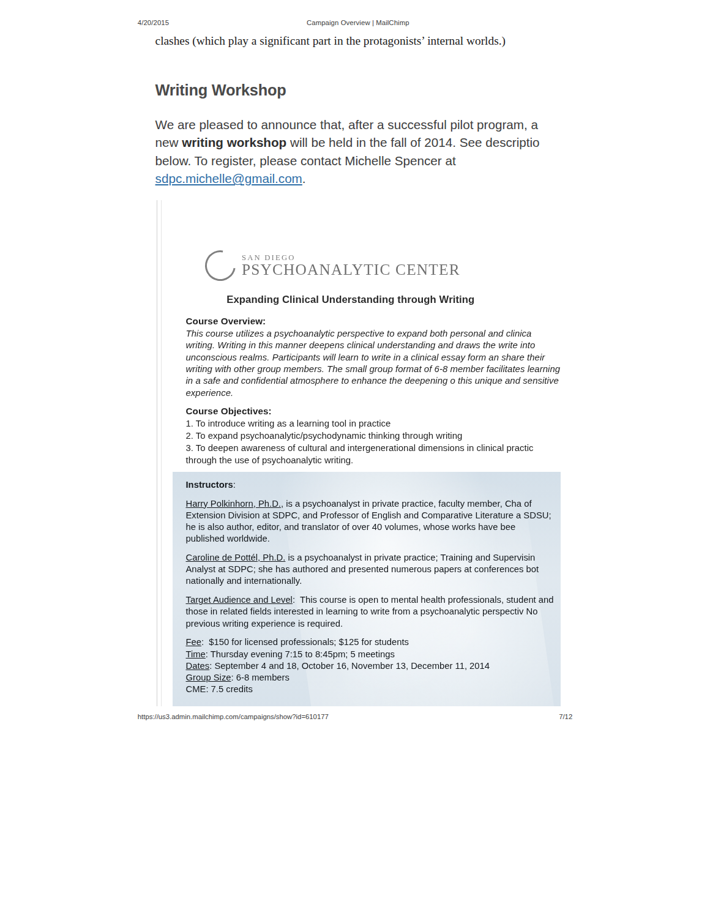4/20/2015
Campaign Overview | MailChimp
clashes (which play a significant part in the protagonists’ internal worlds.)
Writing Workshop
We are pleased to announce that, after a successful pilot program, a new writing workshop will be held in the fall of 2014. See descriptio below. To register, please contact Michelle Spencer at sdpc.michelle@gmail.com.
SAN DIEGO PSYCHOANALYTIC CENTER
Expanding Clinical Understanding through Writing
Course Overview:
This course utilizes a psychoanalytic perspective to expand both personal and clinica writing. Writing in this manner deepens clinical understanding and draws the write into unconscious realms. Participants will learn to write in a clinical essay form an share their writing with other group members. The small group format of 6-8 member facilitates learning in a safe and confidential atmosphere to enhance the deepening o this unique and sensitive experience.
Course Objectives:
1. To introduce writing as a learning tool in practice
2. To expand psychoanalytic/psychodynamic thinking through writing
3. To deepen awareness of cultural and intergenerational dimensions in clinical practic through the use of psychoanalytic writing.
Instructors:
Harry Polkinhorn, Ph.D., is a psychoanalyst in private practice, faculty member, Cha of Extension Division at SDPC, and Professor of English and Comparative Literature a SDSU; he is also author, editor, and translator of over 40 volumes, whose works have bee published worldwide.
Caroline de Pottél, Ph.D. is a psychoanalyst in private practice; Training and Supervisin Analyst at SDPC; she has authored and presented numerous papers at conferences bot nationally and internationally.
Target Audience and Level: This course is open to mental health professionals, student and those in related fields interested in learning to write from a psychoanalytic perspectiv No previous writing experience is required.
Fee: $150 for licensed professionals; $125 for students
Time: Thursday evening 7:15 to 8:45pm; 5 meetings
Dates: September 4 and 18, October 16, November 13, December 11, 2014
Group Size: 6-8 members
CME: 7.5 credits
https://us3.admin.mailchimp.com/campaigns/show?id=610177
7/12